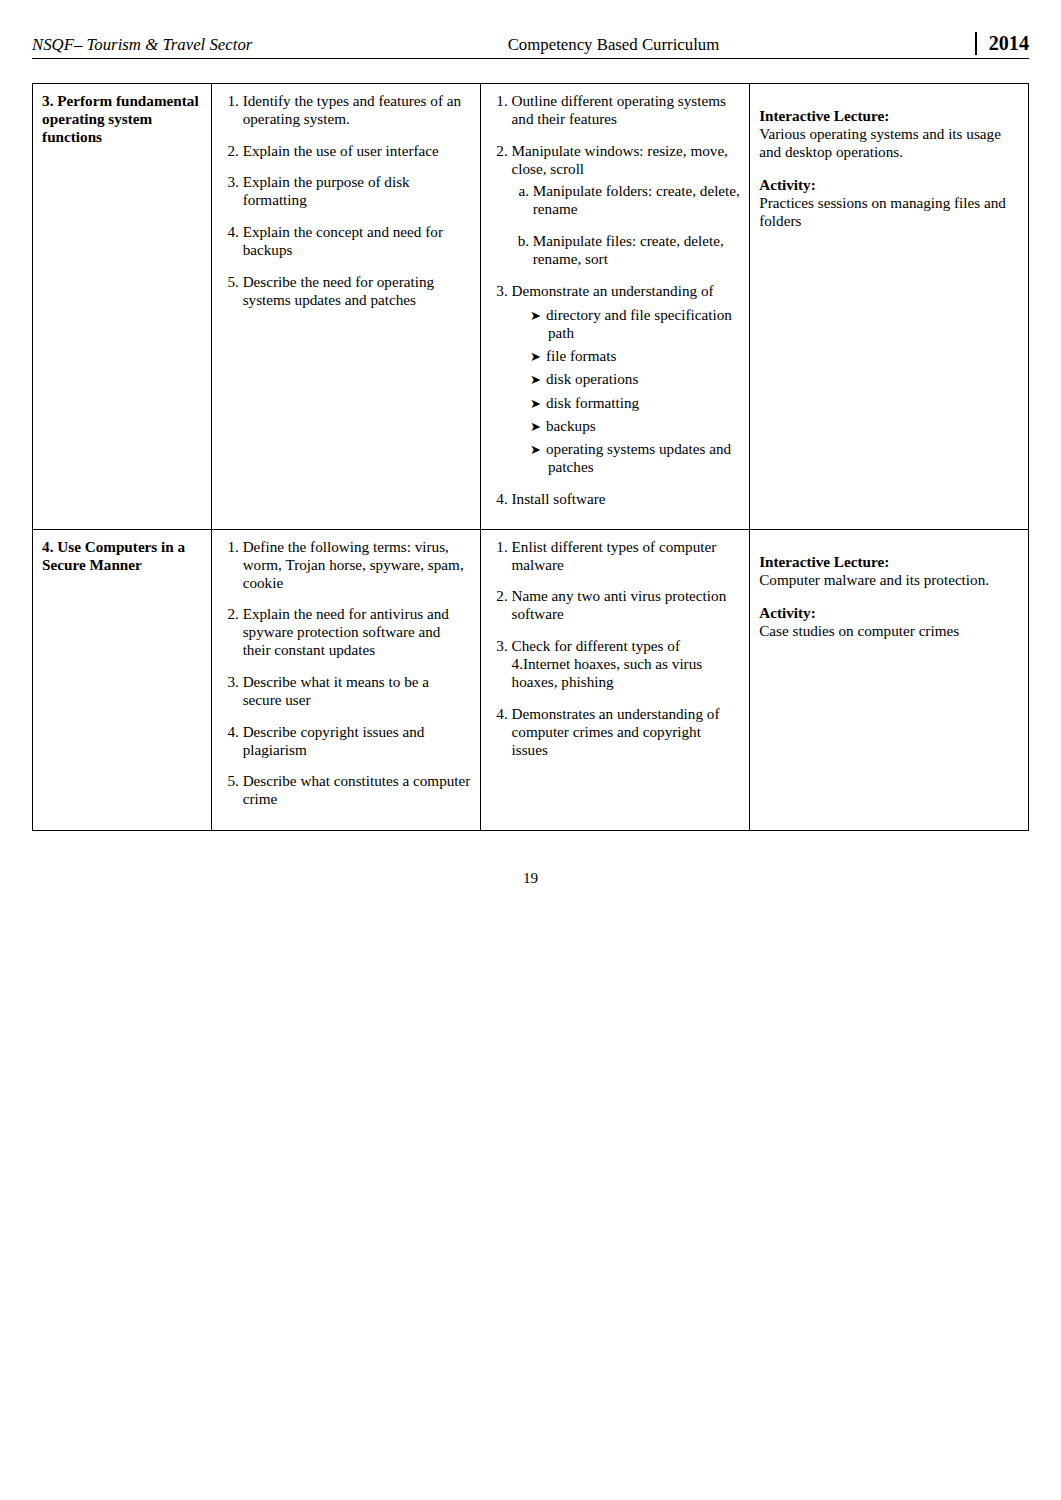NSQF– Tourism & Travel Sector
Competency Based Curriculum
2014
| 3. Perform fundamental operating system functions | Identify the types and features of an operating system. Explain the use of user interface Explain the purpose of disk formatting Explain the concept and need for backups Describe the need for operating systems updates and patches | Outline different operating systems and their features Manipulate windows: resize, move, close, scroll Manipulate folders: create, delete, rename Manipulate files: create, delete, rename, sort Demonstrate an understanding of directory and file specification path file formats disk operations disk formatting backups operating systems updates and patches Install software | Interactive Lecture: Various operating systems and its usage and desktop operations. Activity: Practices sessions on managing files and folders |
| 4. Use Computers in a Secure Manner | Define the following terms: virus, worm, Trojan horse, spyware, spam, cookie Explain the need for antivirus and spyware protection software and their constant updates Describe what it means to be a secure user Describe copyright issues and plagiarism Describe what constitutes a computer crime | Enlist different types of computer malware Name any two anti virus protection software Check for different types of 4.Internet hoaxes, such as virus hoaxes, phishing Demonstrates an understanding of computer crimes and copyright issues | Interactive Lecture: Computer malware and its protection. Activity: Case studies on computer crimes |
19